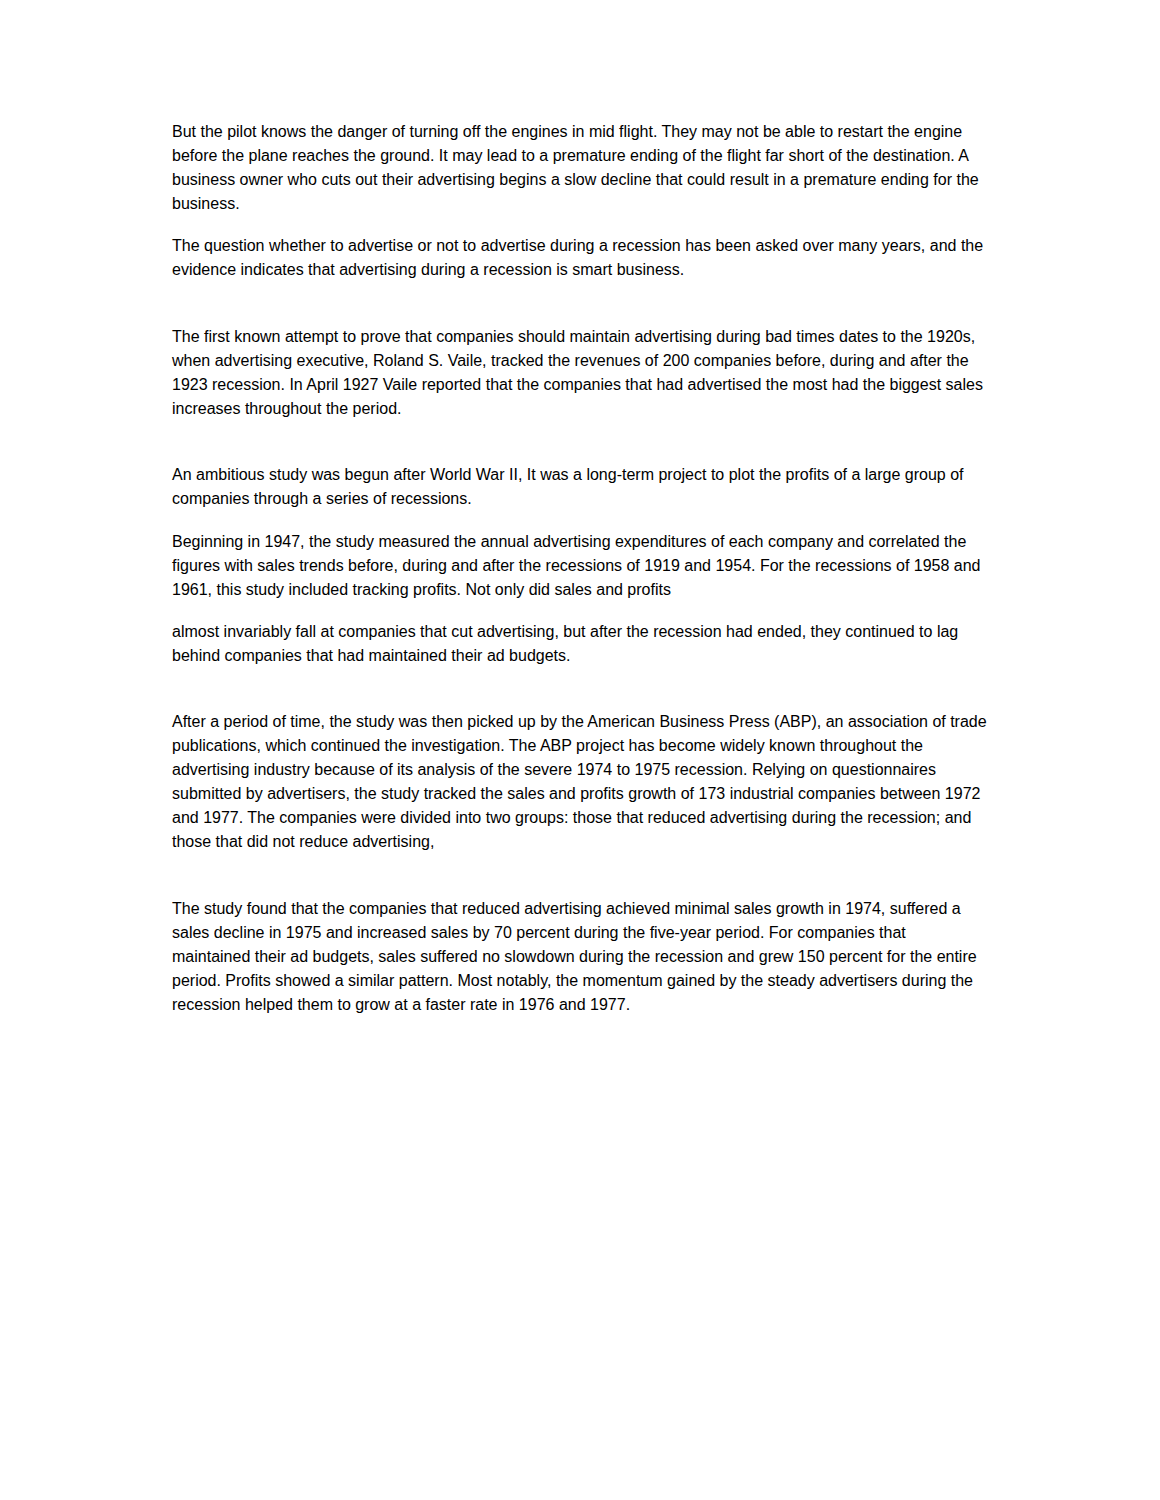But the pilot knows the danger of turning off the engines in mid flight. They may not be able to restart the engine before the plane reaches the ground. It may lead to a premature ending of the flight far short of the destination. A business owner who cuts out their advertising begins a slow decline that could result in a premature ending for the business.
The question whether to advertise or not to advertise during a recession has been asked over many years, and the evidence indicates that advertising during a recession is smart business.
The first known attempt to prove that companies should maintain advertising during bad times dates to the 1920s, when advertising executive, Roland S. Vaile, tracked the revenues of 200 companies before, during and after the 1923 recession. In April 1927 Vaile reported that the companies that had advertised the most had the biggest sales increases throughout the period.
An ambitious study was begun after World War II, It was a long-term project to plot the profits of a large group of companies through a series of recessions.
Beginning in 1947, the study measured the annual advertising expenditures of each company and correlated the figures with sales trends before, during and after the recessions of 1919 and 1954. For the recessions of 1958 and 1961, this study included tracking profits. Not only did sales and profits
almost invariably fall at companies that cut advertising, but after the recession had ended, they continued to lag behind companies that had maintained their ad budgets.
After a period of time, the study was then picked up by the American Business Press (ABP), an association of trade publications, which continued the investigation. The ABP project has become widely known throughout the advertising industry because of its analysis of the severe 1974 to 1975 recession. Relying on questionnaires submitted by advertisers, the study tracked the sales and profits growth of 173 industrial companies between 1972 and 1977. The companies were divided into two groups: those that reduced advertising during the recession; and those that did not reduce advertising,
The study found that the companies that reduced advertising achieved minimal sales growth in 1974, suffered a sales decline in 1975 and increased sales by 70 percent during the five-year period. For companies that maintained their ad budgets, sales suffered no slowdown during the recession and grew 150 percent for the entire period. Profits showed a similar pattern. Most notably, the momentum gained by the steady advertisers during the recession helped them to grow at a faster rate in 1976 and 1977.